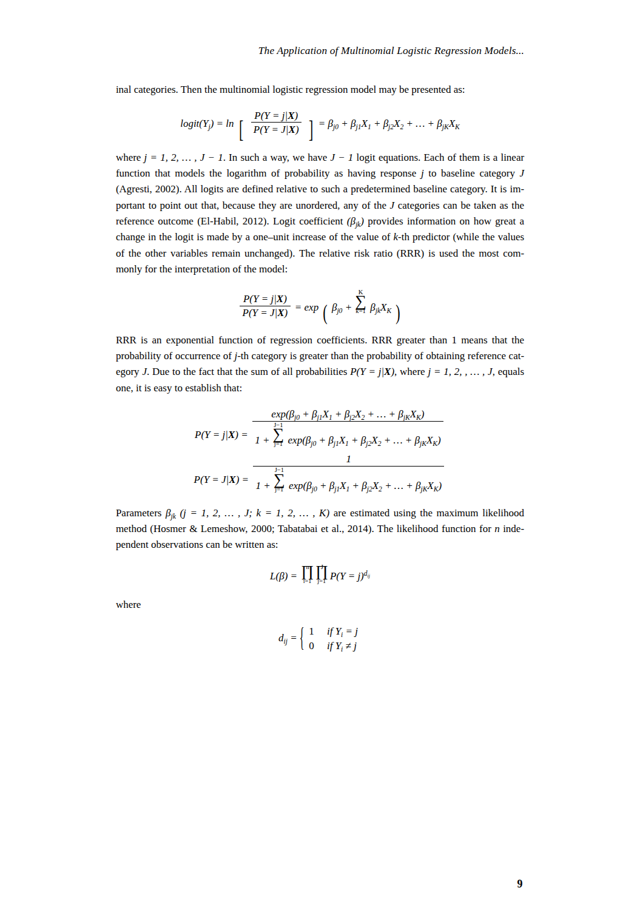The Application of Multinomial Logistic Regression Models...
inal categories. Then the multinomial logistic regression model may be presented as:
logit(Yj) = ln [ P(Y = j|X) P(Y = J|X) ] = βj0 + βj1X1 + βj2X2 + … + βjKXK
where j = 1, 2, … , J − 1. In such a way, we have J − 1 logit equations. Each of them is a linear function that models the logarithm of probability as having response j to baseline category J (Agresti, 2002). All logits are defined relative to such a predetermined baseline category. It is important to point out that, because they are unordered, any of the J categories can be taken as the reference outcome (El-Habil, 2012). Logit coefficient (βjk) provides information on how great a change in the logit is made by a one–unit increase of the value of k-th predictor (while the values of the other variables remain unchanged). The relative risk ratio (RRR) is used the most commonly for the interpretation of the model:
P(Y = j|X) P(Y = J|X) = exp ( βj0 + K∑k=1 βjkXK )
RRR is an exponential function of regression coefficients. RRR greater than 1 means that the probability of occurrence of j-th category is greater than the probability of obtaining reference category J. Due to the fact that the sum of all probabilities P(Y = j|X), where j = 1, 2, , … , J, equals one, it is easy to establish that:
P(Y = j|X) = exp(βj0 + βj1X1 + βj2X2 + … + βjKXK) 1 + J−1∑j=1 exp(βj0 + βj1X1 + βj2X2 + … + βjKXK)
P(Y = J|X) = 1 1 + J−1∑j=1 exp(βj0 + βj1X1 + βj2X2 + … + βjKXK)
Parameters βjk (j = 1, 2, … , J; k = 1, 2, … , K) are estimated using the maximum likelihood method (Hosmer & Lemeshow, 2000; Tabatabai et al., 2014). The likelihood function for n independent observations can be written as:
L(β) = ∏i=1n ∏j=1J P(Y = j)dij
where
dij =
| 1 | if Y i = j |
| 0 | if Y i ≠ j |
9